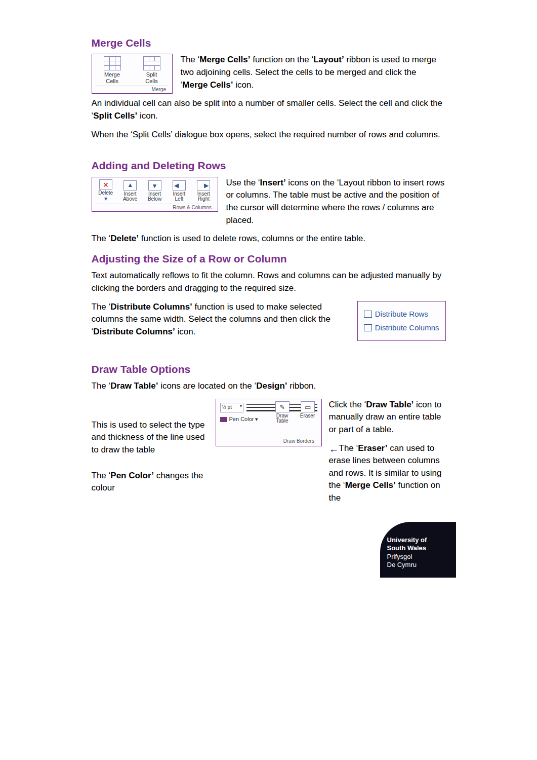Merge Cells
Merge
Cells
Split
Cells
Merge
The ‘Merge Cells’ function on the ‘Layout’ ribbon is used to merge two adjoining cells. Select the cells to be merged and click the ‘Merge Cells’ icon.
An individual cell can also be split into a number of smaller cells. Select the cell and click the ‘Split Cells’ icon.
When the ‘Split Cells’ dialogue box opens, select the required number of rows and columns.
Adding and Deleting Rows
Delete
▾
▲
Insert
Above
▼
Insert
Below
◀
Insert
Left
▶
Insert
Right
Rows & Columns
Use the ‘Insert’ icons on the ‘Layout ribbon to insert rows or columns. The table must be active and the position of the cursor will determine where the rows / columns are placed.
The ‘Delete’ function is used to delete rows, columns or the entire table.
Adjusting the Size of a Row or Column
Text automatically reflows to fit the column. Rows and columns can be adjusted manually by clicking the borders and dragging to the required size.
Distribute Rows
Distribute Columns
The ‘Distribute Columns’ function is used to make selected columns the same width. Select the columns and then click the ‘Distribute Columns’ icon.
Draw Table Options
The ‘Draw Table’ icons are located on the ‘Design’ ribbon.
This is used to select the type and thickness of the line used to draw the table
The ‘Pen Color’ changes the colour
½ pt
Pen Color ▾
Draw
Table
Eraser
Draw Borders
Click the ‘Draw Table’ icon to manually draw an entire table or part of a table.
←The ‘Eraser’ can used to erase lines between columns and rows. It is similar to using the ‘Merge Cells’ function on the
University of
South Wales
Prifysgol
De Cymru